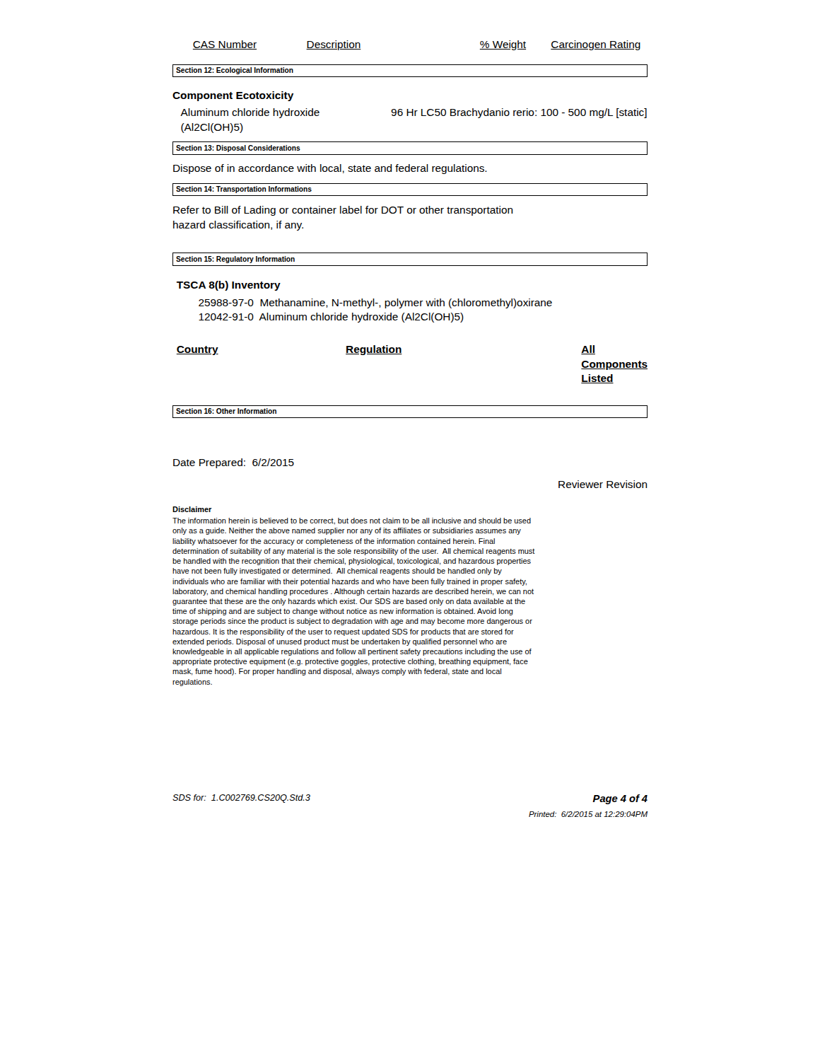CAS Number
Description
% Weight
Carcinogen Rating
Section 12: Ecological Information
Component Ecotoxicity
Aluminum chloride hydroxide
(Al2Cl(OH)5)
96 Hr LC50 Brachydanio rerio: 100 - 500 mg/L [static]
Section 13: Disposal Considerations
Dispose of in accordance with local, state and federal regulations.
Section 14: Transportation Informations
Refer to Bill of Lading or container label for DOT or other transportation
hazard classification, if any.
Section 15: Regulatory Information
TSCA 8(b) Inventory
25988-97-0 Methanamine, N-methyl-, polymer with (chloromethyl)oxirane
12042-91-0 Aluminum chloride hydroxide (Al2Cl(OH)5)
Country
Regulation
All Components Listed
Section 16: Other Information
Date Prepared: 6/2/2015
Reviewer Revision
Disclaimer
The information herein is believed to be correct, but does not claim to be all inclusive and should be used only as a guide. Neither the above named supplier nor any of its affiliates or subsidiaries assumes any liability whatsoever for the accuracy or completeness of the information contained herein. Final determination of suitability of any material is the sole responsibility of the user. All chemical reagents must be handled with the recognition that their chemical, physiological, toxicological, and hazardous properties have not been fully investigated or determined. All chemical reagents should be handled only by individuals who are familiar with their potential hazards and who have been fully trained in proper safety, laboratory, and chemical handling procedures . Although certain hazards are described herein, we can not guarantee that these are the only hazards which exist. Our SDS are based only on data available at the time of shipping and are subject to change without notice as new information is obtained. Avoid long storage periods since the product is subject to degradation with age and may become more dangerous or hazardous. It is the responsibility of the user to request updated SDS for products that are stored for extended periods. Disposal of unused product must be undertaken by qualified personnel who are knowledgeable in all applicable regulations and follow all pertinent safety precautions including the use of appropriate protective equipment (e.g. protective goggles, protective clothing, breathing equipment, face mask, fume hood). For proper handling and disposal, always comply with federal, state and local regulations.
SDS for: 1.C002769.CS20Q.Std.3
Page 4 of 4 Printed: 6/2/2015 at 12:29:04PM